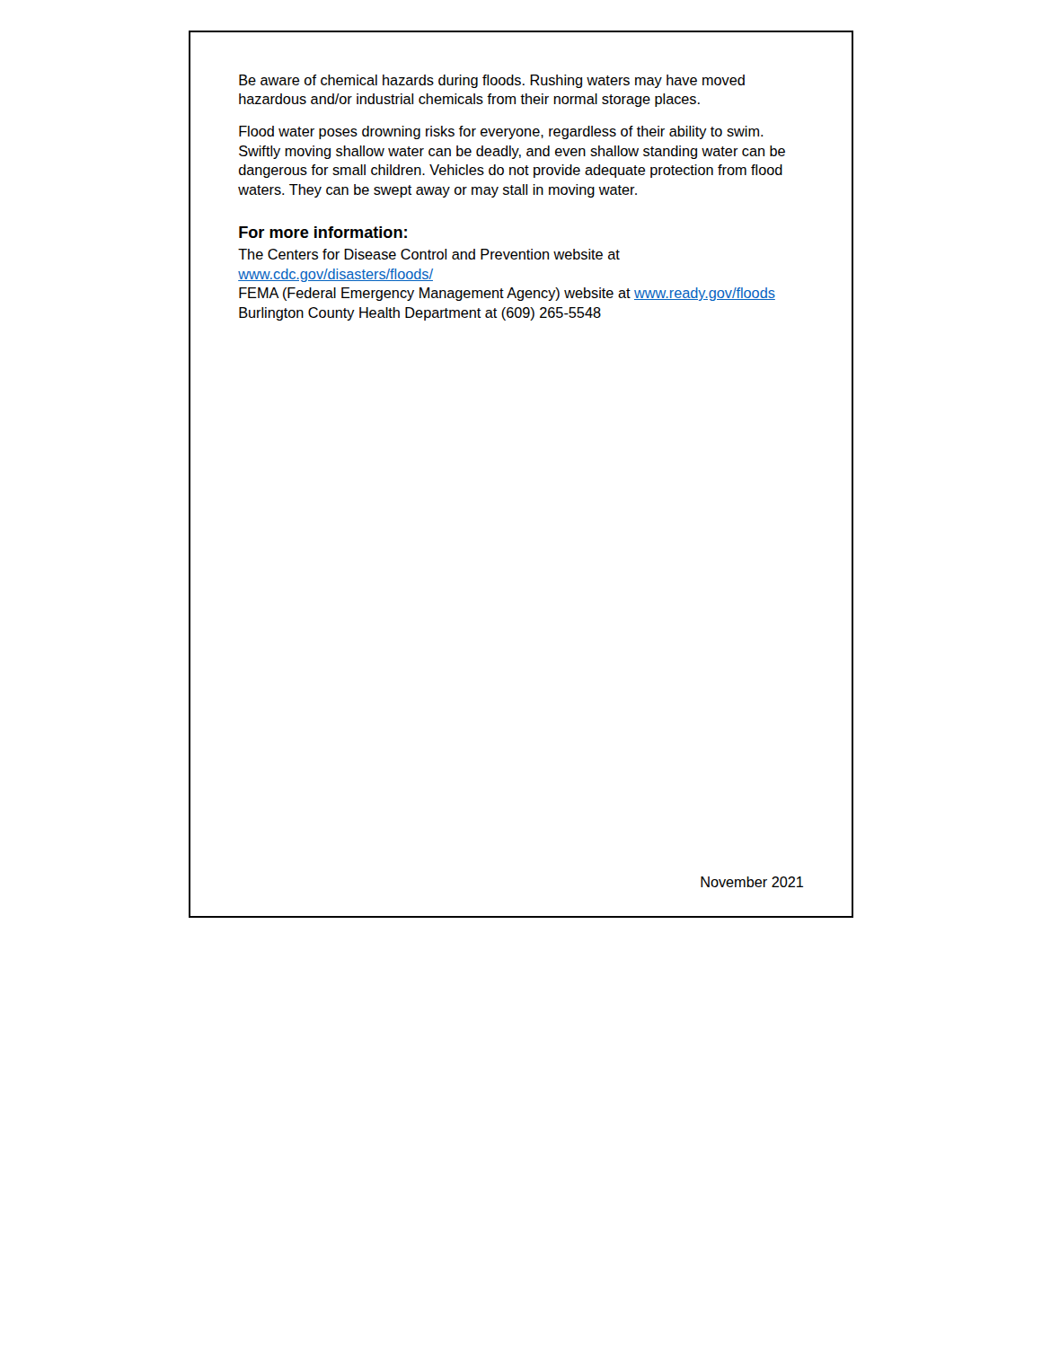Be aware of chemical hazards during floods. Rushing waters may have moved hazardous and/or industrial chemicals from their normal storage places.
Flood water poses drowning risks for everyone, regardless of their ability to swim. Swiftly moving shallow water can be deadly, and even shallow standing water can be dangerous for small children. Vehicles do not provide adequate protection from flood waters. They can be swept away or may stall in moving water.
For more information:
The Centers for Disease Control and Prevention website at www.cdc.gov/disasters/floods/
FEMA (Federal Emergency Management Agency) website at www.ready.gov/floods
Burlington County Health Department at (609) 265-5548
November 2021